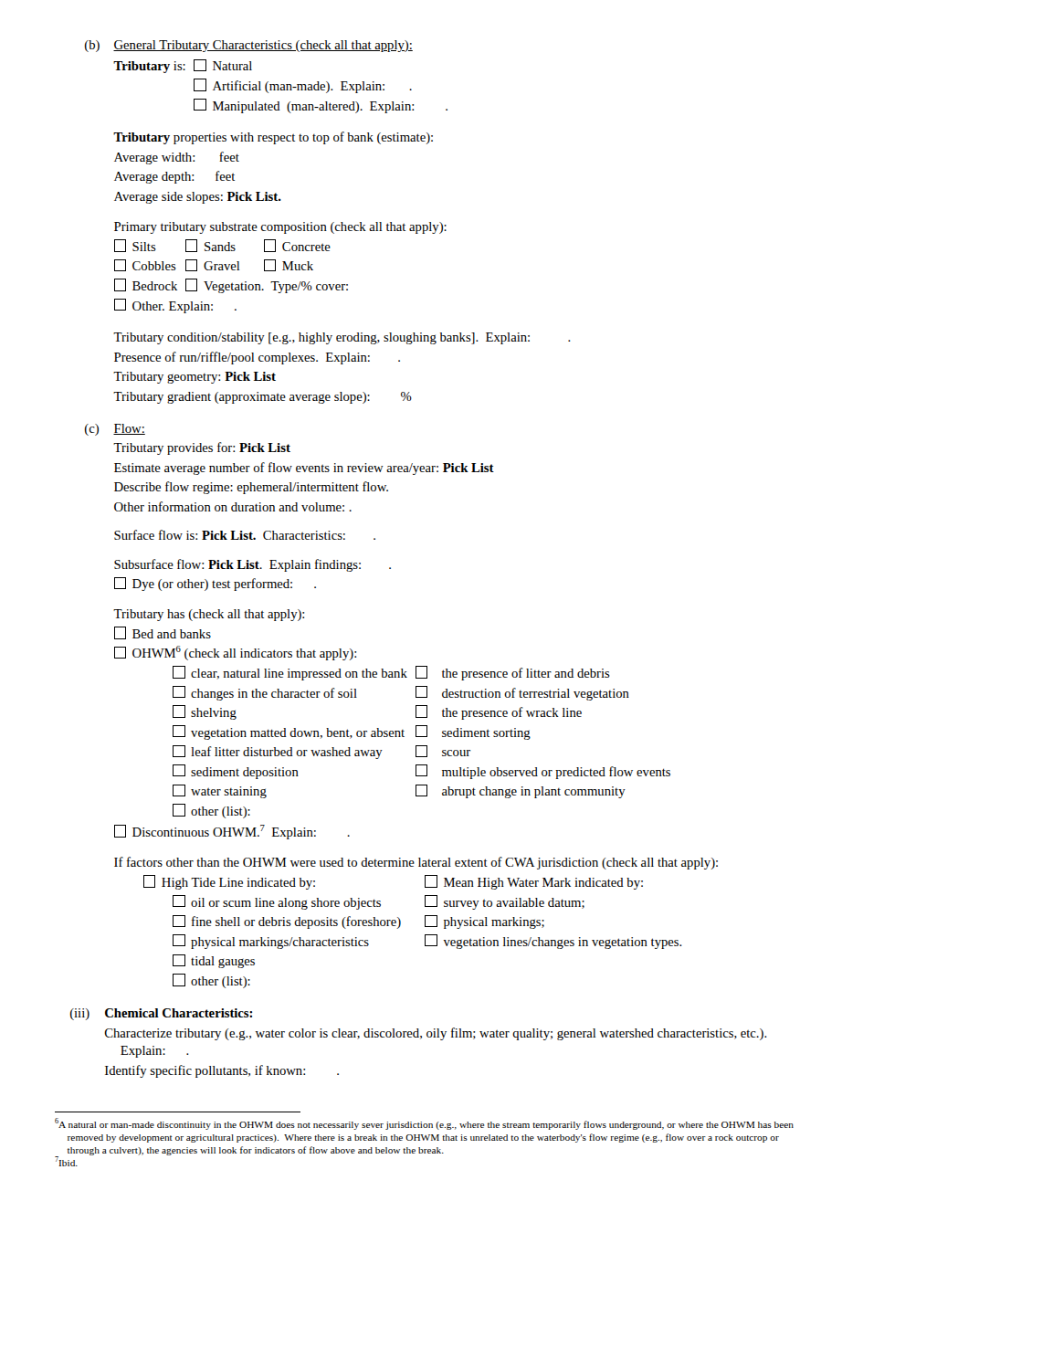(b)
General Tributary Characteristics (check all that apply):
| Tributary is: | Natural |
| | Artificial (man-made). Explain: . |
| | Manipulated (man-altered). Explain: . |
Tributary properties with respect to top of bank (estimate):
Average width: feet
Average depth: feet
Average side slopes: Pick List.
Primary tributary substrate composition (check all that apply):
| Silts | Sands | Concrete |
| Cobbles | Gravel | Muck |
| Bedrock | Vegetation. Type/% cover: |
| Other. Explain: . |
Tributary condition/stability [e.g., highly eroding, sloughing banks]. Explain: .
Presence of run/riffle/pool complexes. Explain: .
Tributary geometry: Pick List
Tributary gradient (approximate average slope): %
(c)
Flow:
Tributary provides for: Pick List
Estimate average number of flow events in review area/year: Pick List
Describe flow regime: ephemeral/intermittent flow.
Other information on duration and volume: .
Surface flow is: Pick List. Characteristics: .
Subsurface flow: Pick List. Explain findings: .
Dye (or other) test performed: .
Tributary has (check all that apply):
Bed and banks
OHWM6 (check all indicators that apply):
| clear, natural line impressed on the bank | | the presence of litter and debris |
| changes in the character of soil | | destruction of terrestrial vegetation |
| shelving | | the presence of wrack line |
| vegetation matted down, bent, or absent | | sediment sorting |
| leaf litter disturbed or washed away | | scour |
| sediment deposition | | multiple observed or predicted flow events |
| water staining | | abrupt change in plant community |
| other (list): | | |
Discontinuous OHWM.7 Explain: .
If factors other than the OHWM were used to determine lateral extent of CWA jurisdiction (check all that apply):
| High Tide Line indicated by: | Mean High Water Mark indicated by: |
| oil or scum line along shore objects | survey to available datum; |
| fine shell or debris deposits (foreshore) | physical markings; |
| physical markings/characteristics | vegetation lines/changes in vegetation types. |
| tidal gauges | |
| other (list): | |
(iii)
Chemical Characteristics:
Characterize tributary (e.g., water color is clear, discolored, oily film; water quality; general watershed characteristics, etc.). Explain: .
Identify specific pollutants, if known: .
6A natural or man-made discontinuity in the OHWM does not necessarily sever jurisdiction (e.g., where the stream temporarily flows underground, or where the OHWM has been removed by development or agricultural practices). Where there is a break in the OHWM that is unrelated to the waterbody's flow regime (e.g., flow over a rock outcrop or through a culvert), the agencies will look for indicators of flow above and below the break.
7Ibid.